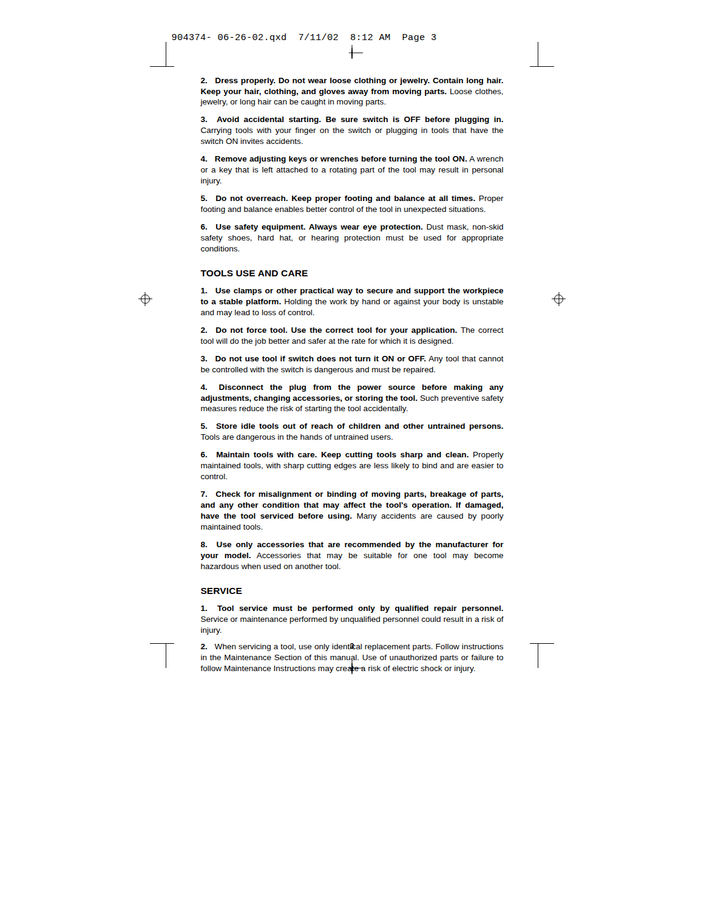904374- 06-26-02.qxd 7/11/02 8:12 AM Page 3
2. Dress properly. Do not wear loose clothing or jewelry. Contain long hair. Keep your hair, clothing, and gloves away from moving parts. Loose clothes, jewelry, or long hair can be caught in moving parts.
3. Avoid accidental starting. Be sure switch is OFF before plugging in. Carrying tools with your finger on the switch or plugging in tools that have the switch ON invites accidents.
4. Remove adjusting keys or wrenches before turning the tool ON. A wrench or a key that is left attached to a rotating part of the tool may result in personal injury.
5. Do not overreach. Keep proper footing and balance at all times. Proper footing and balance enables better control of the tool in unexpected situations.
6. Use safety equipment. Always wear eye protection. Dust mask, non-skid safety shoes, hard hat, or hearing protection must be used for appropriate conditions.
TOOLS USE AND CARE
1. Use clamps or other practical way to secure and support the workpiece to a stable platform. Holding the work by hand or against your body is unstable and may lead to loss of control.
2. Do not force tool. Use the correct tool for your application. The correct tool will do the job better and safer at the rate for which it is designed.
3. Do not use tool if switch does not turn it ON or OFF. Any tool that cannot be controlled with the switch is dangerous and must be repaired.
4. Disconnect the plug from the power source before making any adjustments, changing accessories, or storing the tool. Such preventive safety measures reduce the risk of starting the tool accidentally.
5. Store idle tools out of reach of children and other untrained persons. Tools are dangerous in the hands of untrained users.
6. Maintain tools with care. Keep cutting tools sharp and clean. Properly maintained tools, with sharp cutting edges are less likely to bind and are easier to control.
7. Check for misalignment or binding of moving parts, breakage of parts, and any other condition that may affect the tool's operation. If damaged, have the tool serviced before using. Many accidents are caused by poorly maintained tools.
8. Use only accessories that are recommended by the manufacturer for your model. Accessories that may be suitable for one tool may become hazardous when used on another tool.
SERVICE
1. Tool service must be performed only by qualified repair personnel. Service or maintenance performed by unqualified personnel could result in a risk of injury.
2. When servicing a tool, use only identical replacement parts. Follow instructions in the Maintenance Section of this manual. Use of unauthorized parts or failure to follow Maintenance Instructions may create a risk of electric shock or injury.
3